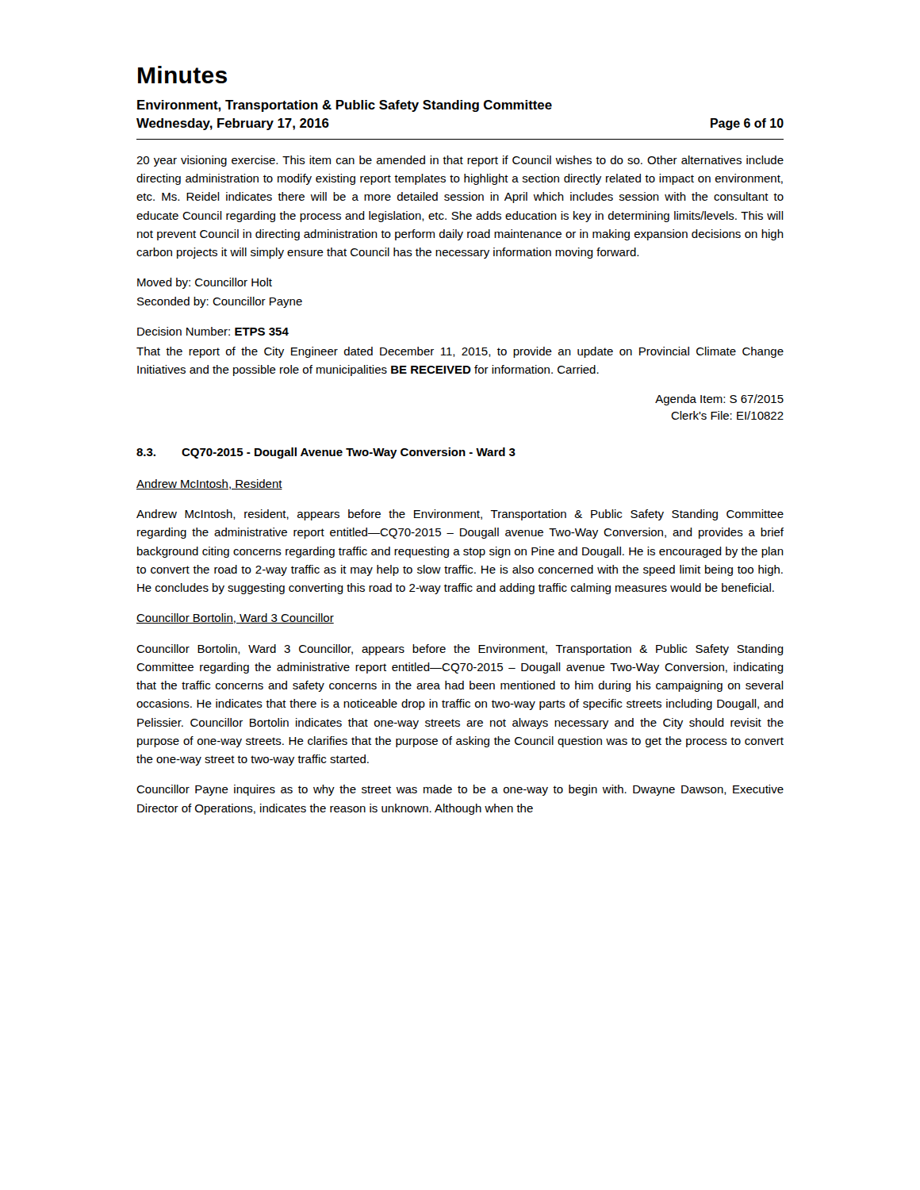Minutes
Environment, Transportation & Public Safety Standing Committee
Wednesday, February 17, 2016 Page 6 of 10
20 year visioning exercise. This item can be amended in that report if Council wishes to do so. Other alternatives include directing administration to modify existing report templates to highlight a section directly related to impact on environment, etc. Ms. Reidel indicates there will be a more detailed session in April which includes session with the consultant to educate Council regarding the process and legislation, etc. She adds education is key in determining limits/levels. This will not prevent Council in directing administration to perform daily road maintenance or in making expansion decisions on high carbon projects it will simply ensure that Council has the necessary information moving forward.
Moved by: Councillor Holt
Seconded by: Councillor Payne
Decision Number: ETPS 354
That the report of the City Engineer dated December 11, 2015, to provide an update on Provincial Climate Change Initiatives and the possible role of municipalities BE RECEIVED for information. Carried.
Agenda Item: S 67/2015 Clerk's File: EI/10822
8.3. CQ70-2015 - Dougall Avenue Two-Way Conversion - Ward 3
Andrew McIntosh, Resident
Andrew McIntosh, resident, appears before the Environment, Transportation & Public Safety Standing Committee regarding the administrative report entitled—CQ70-2015 – Dougall avenue Two-Way Conversion, and provides a brief background citing concerns regarding traffic and requesting a stop sign on Pine and Dougall. He is encouraged by the plan to convert the road to 2-way traffic as it may help to slow traffic. He is also concerned with the speed limit being too high. He concludes by suggesting converting this road to 2-way traffic and adding traffic calming measures would be beneficial.
Councillor Bortolin, Ward 3 Councillor
Councillor Bortolin, Ward 3 Councillor, appears before the Environment, Transportation & Public Safety Standing Committee regarding the administrative report entitled—CQ70-2015 – Dougall avenue Two-Way Conversion, indicating that the traffic concerns and safety concerns in the area had been mentioned to him during his campaigning on several occasions. He indicates that there is a noticeable drop in traffic on two-way parts of specific streets including Dougall, and Pelissier. Councillor Bortolin indicates that one-way streets are not always necessary and the City should revisit the purpose of one-way streets. He clarifies that the purpose of asking the Council question was to get the process to convert the one-way street to two-way traffic started.
Councillor Payne inquires as to why the street was made to be a one-way to begin with. Dwayne Dawson, Executive Director of Operations, indicates the reason is unknown. Although when the